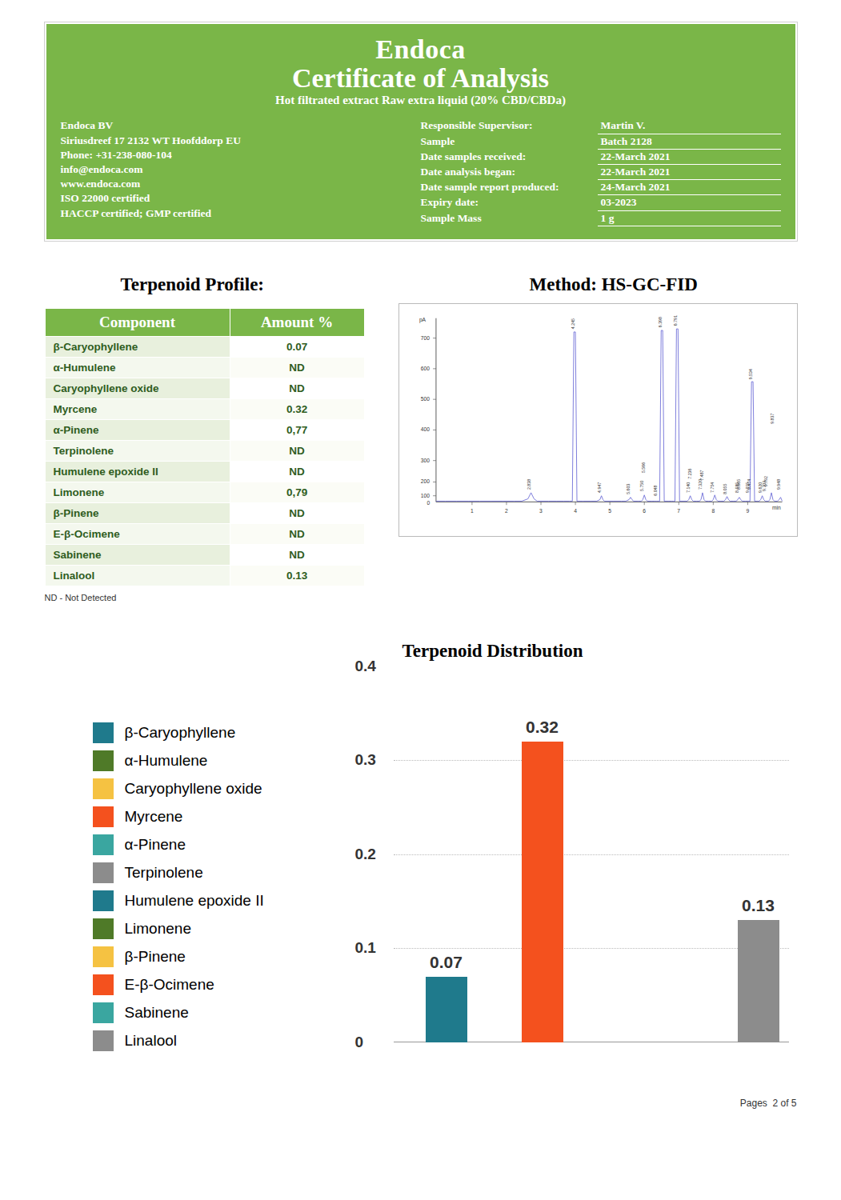Endoca
Certificate of Analysis
Hot filtrated extract Raw extra liquid (20% CBD/CBDa)
Endoca BV
Siriusdreef 17 2132 WT Hoofddorp EU
Phone: +31-238-080-104
info@endoca.com
www.endoca.com
ISO 22000 certified
HACCP certified; GMP certified
Responsible Supervisor: Martin V.
Sample Batch 2128
Date samples received: 22-March 2021
Date analysis began: 22-March 2021
Date sample report produced: 24-March 2021
Expiry date: 03-2023
Sample Mass 1 g
Terpenoid Profile:
| Component | Amount % |
| --- | --- |
| β-Caryophyllene | 0.07 |
| α-Humulene | ND |
| Caryophyllene oxide | ND |
| Myrcene | 0.32 |
| α-Pinene | 0,77 |
| Terpinolene | ND |
| Humulene epoxide II | ND |
| Limonene | 0,79 |
| β-Pinene | ND |
| E-β-Ocimene | ND |
| Sabinene | ND |
| Linalool | 0.13 |
ND - Not Detected
Method: HS-GC-FID
pA 700 600 500 400 300 200 100 0 1 2 3 4 5 6 7 8 9 min 4.245 6.398 6.791 9.534 9.837 2.838 4.947 5.603 5.750 5.566 6.048 7.140 7.236 7.320 7.487 7.754 8.055 8.585 8.665 9.015 9.474 9.620 9.702 9.792 9.948
Terpenoid Distribution
β-Caryophyllene
α-Humulene
Caryophyllene oxide
Myrcene
α-Pinene
Terpinolene
Humulene epoxide II
Limonene
β-Pinene
E-β-Ocimene
Sabinene
Linalool
0.4
0.3
0.2
0.1
0
0.07
0.32
0.13
Pages 2 of 5